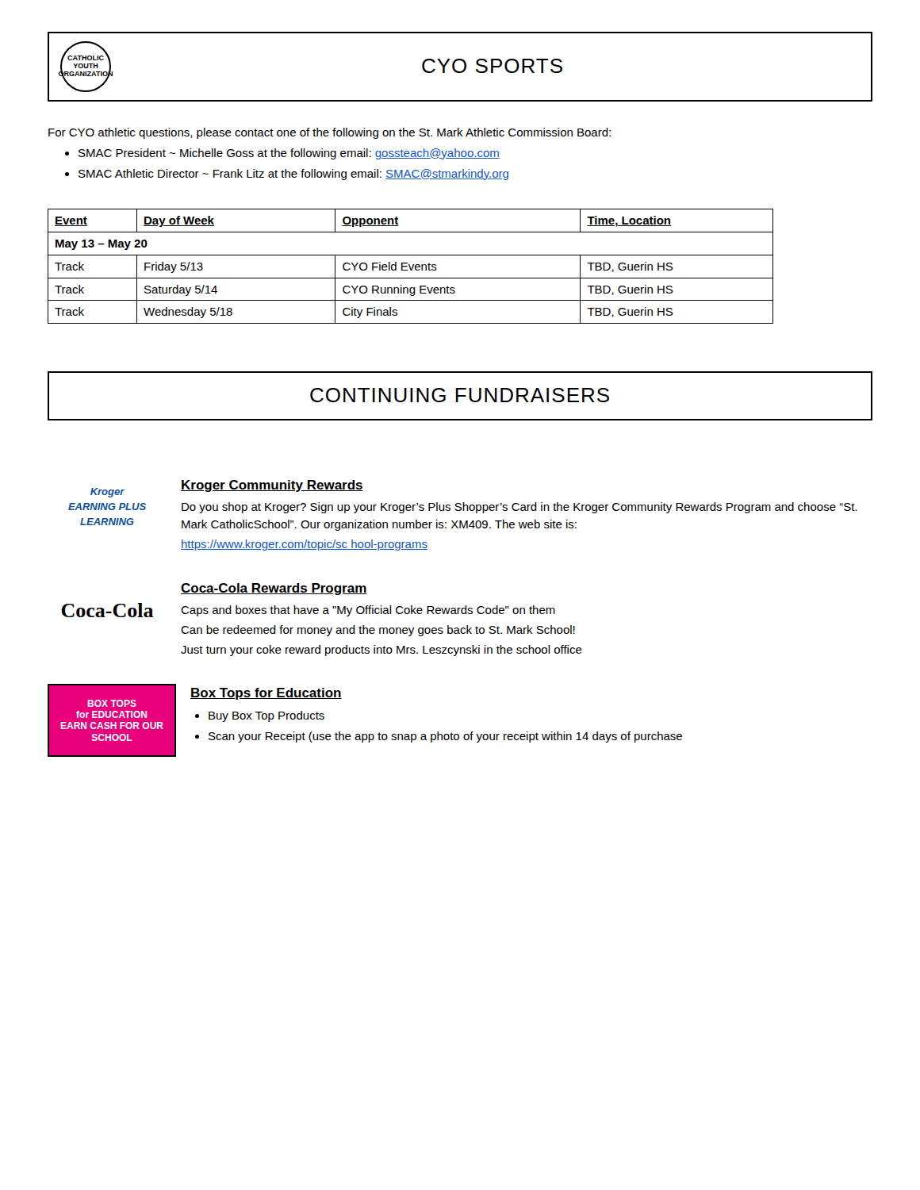CATHOLIC YOUTH
ORGANIZATION
CYO SPORTS
For CYO athletic questions, please contact one of the following on the St. Mark Athletic Commission Board:
SMAC President ~ Michelle Goss at the following email: gossteach@yahoo.com
SMAC Athletic Director ~ Frank Litz at the following email: SMAC@stmarkindy.org
| Event | Day of Week | Opponent | Time, Location |
| --- | --- | --- | --- |
| May 13 – May 20 |
| Track | Friday 5/13 | CYO Field Events | TBD, Guerin HS |
| Track | Saturday 5/14 | CYO Running Events | TBD, Guerin HS |
| Track | Wednesday 5/18 | City Finals | TBD, Guerin HS |
CONTINUING FUNDRAISERS
Kroger
EARNING PLUS
LEARNING
Kroger Community Rewards
Do you shop at Kroger? Sign up your Kroger’s Plus Shopper’s Card in the Kroger Community Rewards Program and choose “St. Mark CatholicSchool”. Our organization number is: XM409. The web site is:
https://www.kroger.com/topic/sc hool-programs
Coca-Cola
Coca-Cola Rewards Program
Caps and boxes that have a "My Official Coke Rewards Code" on them
Can be redeemed for money and the money goes back to St. Mark School!
Just turn your coke reward products into Mrs. Leszcynski in the school office
BOX TOPS
for EDUCATION
EARN CASH FOR OUR SCHOOL
Box Tops for Education
Buy Box Top Products
Scan your Receipt (use the app to snap a photo of your receipt within 14 days of purchase